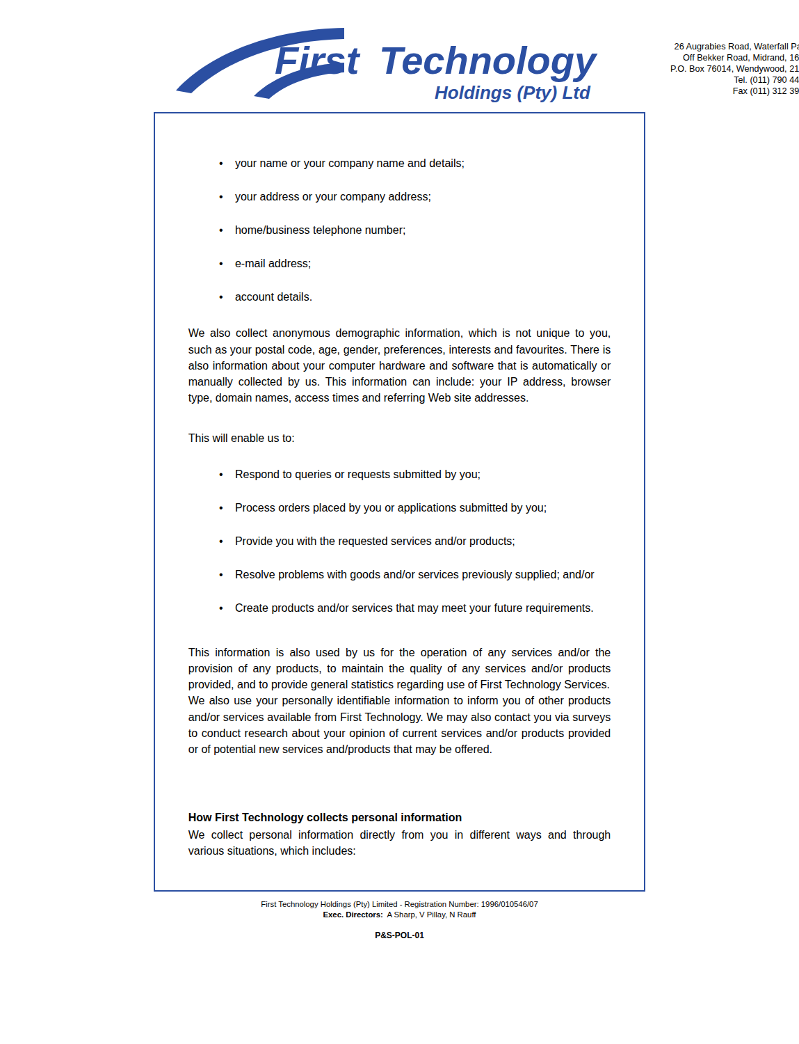First Technology Holdings (Pty) Ltd
26 Augrabies Road, Waterfall Park
Off Bekker Road, Midrand, 1685
P.O. Box 76014, Wendywood, 2144
Tel. (011) 790 4400
Fax (011) 312 3964
your name or your company name and details;
your address or your company address;
home/business telephone number;
e-mail address;
account details.
We also collect anonymous demographic information, which is not unique to you, such as your postal code, age, gender, preferences, interests and favourites. There is also information about your computer hardware and software that is automatically or manually collected by us. This information can include: your IP address, browser type, domain names, access times and referring Web site addresses.
This will enable us to:
Respond to queries or requests submitted by you;
Process orders placed by you or applications submitted by you;
Provide you with the requested services and/or products;
Resolve problems with goods and/or services previously supplied; and/or
Create products and/or services that may meet your future requirements.
This information is also used by us for the operation of any services and/or the provision of any products, to maintain the quality of any services and/or products provided, and to provide general statistics regarding use of First Technology Services.
We also use your personally identifiable information to inform you of other products and/or services available from First Technology. We may also contact you via surveys to conduct research about your opinion of current services and/or products provided or of potential new services and/products that may be offered.
How First Technology collects personal information
We collect personal information directly from you in different ways and through various situations, which includes:
First Technology Holdings (Pty) Limited - Registration Number: 1996/010546/07
Exec. Directors: A Sharp, V Pillay, N Rauff
P&S-POL-01